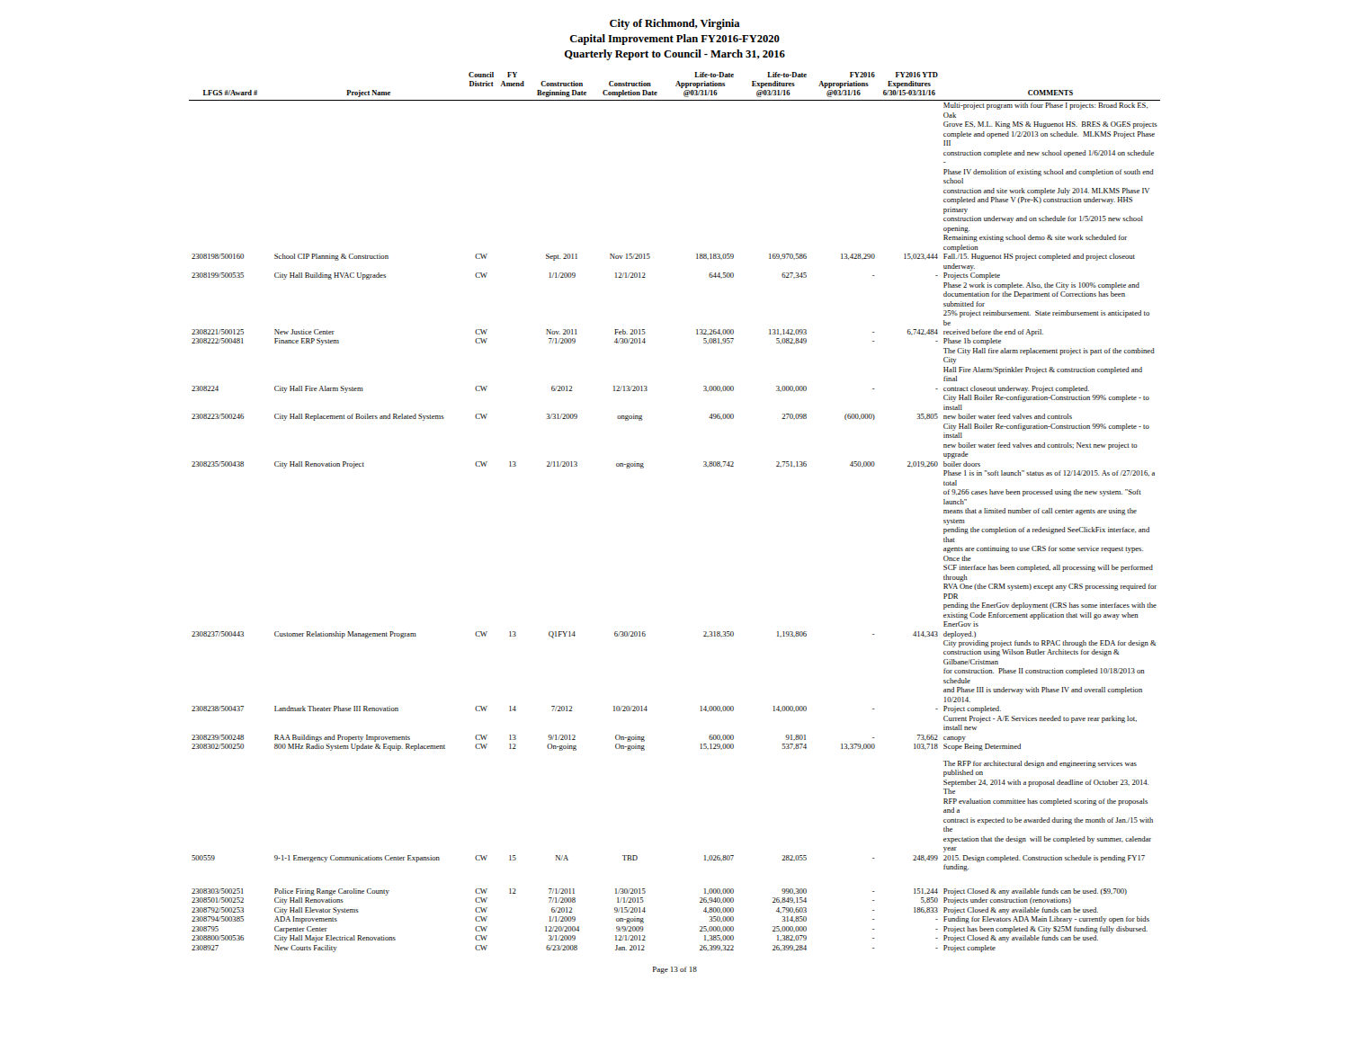City of Richmond, Virginia
Capital Improvement Plan FY2016-FY2020
Quarterly Report to Council - March 31, 2016
| | | Council | FY | | | Life-to-Date | Life-to-Date | FY2016 | FY2016 YTD | |
| --- | --- | --- | --- | --- | --- | --- | --- | --- | --- | --- |
| | | District | Amend | Construction | Construction | Appropriations | Expenditures | Appropriations | Expenditures | |
| LFGS #/Award # | Project Name | | | Beginning Date | Completion Date | @03/31/16 | @03/31/16 | @03/31/16 | 6/30/15-03/31/16 | COMMENTS |
| | Multi-project program with four Phase I projects: Broad Rock ES, Oak Grove ES, M.L. King MS & Huguenot HS. BRES & OGES projects complete and opened 1/2/2013 on schedule. MLKMS Project Phase III construction complete and new school opened 1/6/2014 on schedule - Phase IV demolition of existing school and completion of south end school construction and site work complete July 2014. MLKMS Phase IV completed and Phase V (Pre-K) construction underway. HHS primary construction underway and on schedule for 1/5/2015 new school opening. Remaining existing school demo & site work scheduled for completion |
| 2308198/500160 | School CIP Planning & Construction | CW | | Sept. 2011 | Nov 15/2015 | 188,183,059 | 169,970,586 | 13,428,290 | 15,023,444 | Fall./15. Huguenot HS project completed and project closeout underway. |
| 2308199/500535 | City Hall Building HVAC Upgrades | CW | | 1/1/2009 | 12/1/2012 | 644,500 | 627,345 | - | - | Projects Complete |
| | Phase 2 work is complete. Also, the City is 100% complete and documentation for the Department of Corrections has been submitted for 25% project reimbursement. State reimbursement is anticipated to be |
| 2308221/500125 | New Justice Center | CW | | Nov. 2011 | Feb. 2015 | 132,264,000 | 131,142,093 | - | 6,742,484 | received before the end of April. |
| 2308222/500481 | Finance ERP System | CW | | 7/1/2009 | 4/30/2014 | 5,081,957 | 5,082,849 | - | - | Phase 1b complete |
| | The City Hall fire alarm replacement project is part of the combined City Hall Fire Alarm/Sprinkler Project & construction completed and final |
| 2308224 | City Hall Fire Alarm System | CW | | 6/2012 | 12/13/2013 | 3,000,000 | 3,000,000 | - | - | contract closeout underway. Project completed. |
| | City Hall Boiler Re-configuration-Construction 99% complete - to install |
| 2308223/500246 | City Hall Replacement of Boilers and Related Systems | CW | | 3/31/2009 | ongoing | 496,000 | 270,098 | (600,000) | 35,805 | new boiler water feed valves and controls |
| | City Hall Boiler Re-configuration-Construction 99% complete - to install new boiler water feed valves and controls; Next new project to upgrade |
| 2308235/500438 | City Hall Renovation Project | CW | 13 | 2/11/2013 | on-going | 3,808,742 | 2,751,136 | 450,000 | 2,019,260 | boiler doors |
| | Phase 1 is in "soft launch" status as of 12/14/2015. As of /27/2016, a total of 9,266 cases have been processed using the new system. "Soft launch" means that a limited number of call center agents are using the system pending the completion of a redesigned SeeClickFix interface, and that agents are continuing to use CRS for some service request types. Once the SCF interface has been completed, all processing will be performed through RVA One (the CRM system) except any CRS processing required for PDR pending the EnerGov deployment (CRS has some interfaces with the existing Code Enforcement application that will go away when EnerGov is |
| 2308237/500443 | Customer Relationship Management Program | CW | 13 | Q1FY14 | 6/30/2016 | 2,318,350 | 1,193,806 | - | 414,343 | deployed.) |
| | City providing project funds to RPAC through the EDA for design & construction using Wilson Butler Architects for design & Gilbane/Cristman for construction. Phase II construction completed 10/18/2013 on schedule and Phase III is underway with Phase IV and overall completion 10/2014. |
| 2308238/500437 | Landmark Theater Phase III Renovation | CW | 14 | 7/2012 | 10/20/2014 | 14,000,000 | 14,000,000 | - | - | Project completed. |
| | Current Project - A/E Services needed to pave rear parking lot, install new |
| 2308239/500248 | RAA Buildings and Property Improvements | CW | 13 | 9/1/2012 | On-going | 600,000 | 91,801 | - | 73,662 | canopy |
| 2308302/500250 | 800 MHz Radio System Update & Equip. Replacement | CW | 12 | On-going | On-going | 15,129,000 | 537,874 | 13,379,000 | 103,718 | Scope Being Determined |
| | The RFP for architectural design and engineering services was published on September 24, 2014 with a proposal deadline of October 23, 2014. The RFP evaluation committee has completed scoring of the proposals and a contract is expected to be awarded during the month of Jan./15 with the expectation that the design will be completed by summer, calendar year |
| 500559 | 9-1-1 Emergency Communications Center Expansion | CW | 15 | N/A | TBD | 1,026,807 | 282,055 | - | 248,499 | 2015. Design completed. Construction schedule is pending FY17 funding. |
| 2308303/500251 | Police Firing Range Caroline County | CW | 12 | 7/1/2011 | 1/30/2015 | 1,000,000 | 990,300 | - | 151,244 | Project Closed & any available funds can be used. ($9,700) |
| 2308501/500252 | City Hall Renovations | CW | | 7/1/2008 | 1/1/2015 | 26,940,000 | 26,849,154 | - | 5,850 | Projects under construction (renovations) |
| 2308792/500253 | City Hall Elevator Systems | CW | | 6/2012 | 9/15/2014 | 4,800,000 | 4,790,603 | - | 186,833 | Project Closed & any available funds can be used. |
| 2308794/500385 | ADA Improvements | CW | | 1/1/2009 | on-going | 350,000 | 314,850 | - | - | Funding for Elevators ADA Main Library - currently open for bids |
| 2308795 | Carpenter Center | CW | | 12/20/2004 | 9/9/2009 | 25,000,000 | 25,000,000 | - | - | Project has been completed & City $25M funding fully disbursed. |
| 2308800/500536 | City Hall Major Electrical Renovations | CW | | 3/1/2009 | 12/1/2012 | 1,385,000 | 1,382,079 | - | - | Project Closed & any available funds can be used. |
| 2308927 | New Courts Facility | CW | | 6/23/2008 | Jan. 2012 | 26,399,322 | 26,399,284 | - | - | Project complete |
Page 13 of 18